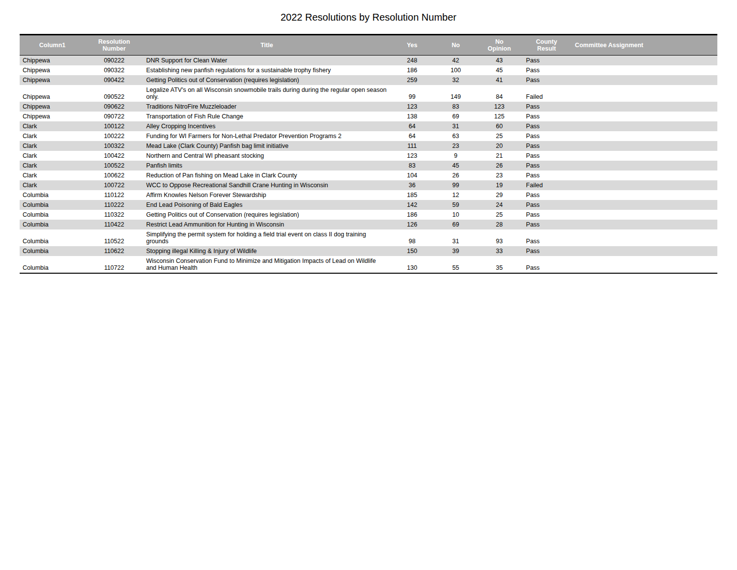2022 Resolutions by Resolution Number
| Column1 | Resolution Number | Title | Yes | No | No Opinion | County Result | Committee Assignment |
| --- | --- | --- | --- | --- | --- | --- | --- |
| Chippewa | 090222 | DNR Support for Clean Water | 248 | 42 | 43 | Pass | |
| Chippewa | 090322 | Establishing new panfish regulations for a sustainable trophy fishery | 186 | 100 | 45 | Pass | |
| Chippewa | 090422 | Getting Politics out of Conservation (requires legislation) | 259 | 32 | 41 | Pass | |
| Chippewa | 090522 | Legalize ATV's on all Wisconsin snowmobile trails during during the regular open season only. | 99 | 149 | 84 | Failed | |
| Chippewa | 090622 | Traditions NitroFire Muzzleloader | 123 | 83 | 123 | Pass | |
| Chippewa | 090722 | Transportation of Fish Rule Change | 138 | 69 | 125 | Pass | |
| Clark | 100122 | Alley Cropping Incentives | 64 | 31 | 60 | Pass | |
| Clark | 100222 | Funding for WI Farmers for Non-Lethal Predator Prevention Programs 2 | 64 | 63 | 25 | Pass | |
| Clark | 100322 | Mead Lake (Clark County) Panfish bag limit initiative | 111 | 23 | 20 | Pass | |
| Clark | 100422 | Northern and Central WI pheasant stocking | 123 | 9 | 21 | Pass | |
| Clark | 100522 | Panfish limits | 83 | 45 | 26 | Pass | |
| Clark | 100622 | Reduction of Pan fishing on Mead Lake in Clark County | 104 | 26 | 23 | Pass | |
| Clark | 100722 | WCC to Oppose Recreational Sandhill Crane Hunting in Wisconsin | 36 | 99 | 19 | Failed | |
| Columbia | 110122 | Affirm Knowles Nelson Forever Stewardship | 185 | 12 | 29 | Pass | |
| Columbia | 110222 | End Lead Poisoning of Bald Eagles | 142 | 59 | 24 | Pass | |
| Columbia | 110322 | Getting Politics out of Conservation (requires legislation) | 186 | 10 | 25 | Pass | |
| Columbia | 110422 | Restrict Lead Ammunition for Hunting in Wisconsin | 126 | 69 | 28 | Pass | |
| Columbia | 110522 | Simplifying the permit system for holding a field trial event on class II dog training grounds | 98 | 31 | 93 | Pass | |
| Columbia | 110622 | Stopping illegal Killing & Injury of Wildlife | 150 | 39 | 33 | Pass | |
| Columbia | 110722 | Wisconsin Conservation Fund to Minimize and Mitigation Impacts of Lead on Wildlife and Human Health | 130 | 55 | 35 | Pass | |